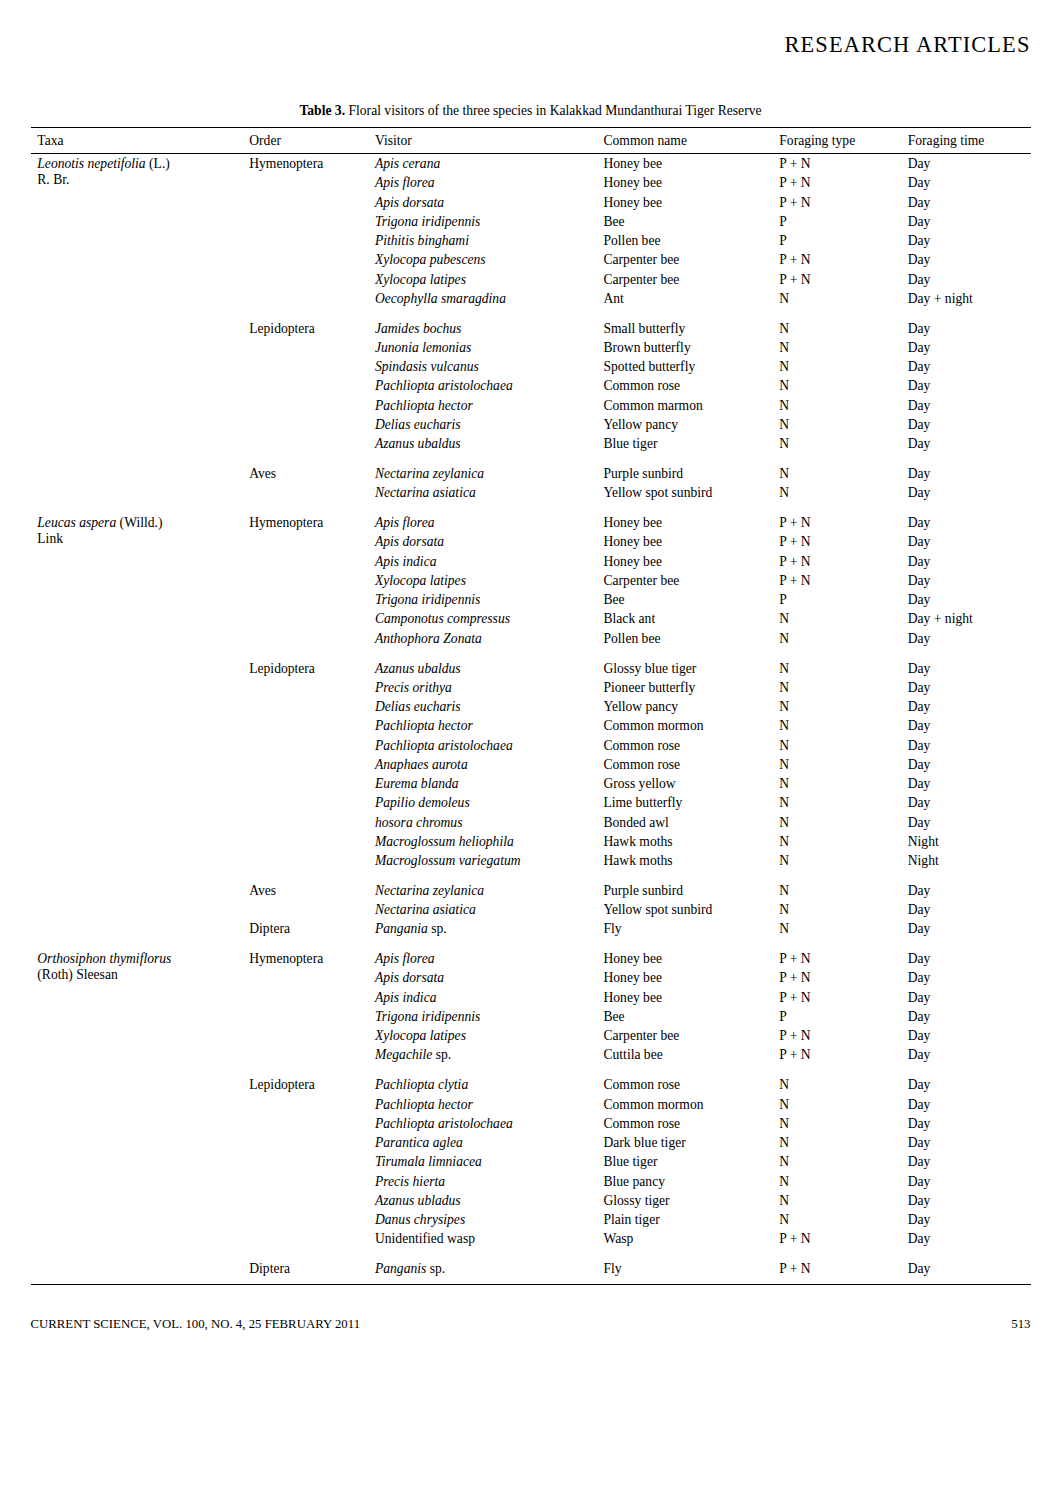RESEARCH ARTICLES
Table 3. Floral visitors of the three species in Kalakkad Mundanthurai Tiger Reserve
| Taxa | Order | Visitor | Common name | Foraging type | Foraging time |
| --- | --- | --- | --- | --- | --- |
| Leonotis nepetifolia (L.) R. Br. | Hymenoptera | Apis cerana | Honey bee | P + N | Day |
| | Apis florea | Honey bee | P + N | Day |
| | | Apis dorsata | Honey bee | P + N | Day |
| | | Trigona iridipennis | Bee | P | Day |
| | | Pithitis binghami | Pollen bee | P | Day |
| | | Xylocopa pubescens | Carpenter bee | P + N | Day |
| | | Xylocopa latipes | Carpenter bee | P + N | Day |
| | | Oecophylla smaragdina | Ant | N | Day + night |
| | Lepidoptera | Jamides bochus | Small butterfly | N | Day |
| | | Junonia lemonias | Brown butterfly | N | Day |
| | | Spindasis vulcanus | Spotted butterfly | N | Day |
| | | Pachliopta aristolochaea | Common rose | N | Day |
| | | Pachliopta hector | Common marmon | N | Day |
| | | Delias eucharis | Yellow pancy | N | Day |
| | | Azanus ubaldus | Blue tiger | N | Day |
| | Aves | Nectarina zeylanica | Purple sunbird | N | Day |
| | | Nectarina asiatica | Yellow spot sunbird | N | Day |
| Leucas aspera (Willd.) Link | Hymenoptera | Apis florea | Honey bee | P + N | Day |
| | Apis dorsata | Honey bee | P + N | Day |
| | | Apis indica | Honey bee | P + N | Day |
| | | Xylocopa latipes | Carpenter bee | P + N | Day |
| | | Trigona iridipennis | Bee | P | Day |
| | | Camponotus compressus | Black ant | N | Day + night |
| | | Anthophora Zonata | Pollen bee | N | Day |
| | Lepidoptera | Azanus ubaldus | Glossy blue tiger | N | Day |
| | | Precis orithya | Pioneer butterfly | N | Day |
| | | Delias eucharis | Yellow pancy | N | Day |
| | | Pachliopta hector | Common mormon | N | Day |
| | | Pachliopta aristolochaea | Common rose | N | Day |
| | | Anaphaes aurota | Common rose | N | Day |
| | | Eurema blanda | Gross yellow | N | Day |
| | | Papilio demoleus | Lime butterfly | N | Day |
| | | hosora chromus | Bonded awl | N | Day |
| | | Macroglossum heliophila | Hawk moths | N | Night |
| | | Macroglossum variegatum | Hawk moths | N | Night |
| | Aves | Nectarina zeylanica | Purple sunbird | N | Day |
| | | Nectarina asiatica | Yellow spot sunbird | N | Day |
| | Diptera | Pangania sp. | Fly | N | Day |
| Orthosiphon thymiflorus (Roth) Sleesan | Hymenoptera | Apis florea | Honey bee | P + N | Day |
| | Apis dorsata | Honey bee | P + N | Day |
| | | Apis indica | Honey bee | P + N | Day |
| | | Trigona iridipennis | Bee | P | Day |
| | | Xylocopa latipes | Carpenter bee | P + N | Day |
| | | Megachile sp. | Cuttila bee | P + N | Day |
| | Lepidoptera | Pachliopta clytia | Common rose | N | Day |
| | | Pachliopta hector | Common mormon | N | Day |
| | | Pachliopta aristolochaea | Common rose | N | Day |
| | | Parantica aglea | Dark blue tiger | N | Day |
| | | Tirumala limniacea | Blue tiger | N | Day |
| | | Precis hierta | Blue pancy | N | Day |
| | | Azanus ubladus | Glossy tiger | N | Day |
| | | Danus chrysipes | Plain tiger | N | Day |
| | | Unidentified wasp | Wasp | P + N | Day |
| | Diptera | Panganis sp. | Fly | P + N | Day |
CURRENT SCIENCE, VOL. 100, NO. 4, 25 FEBRUARY 2011 513